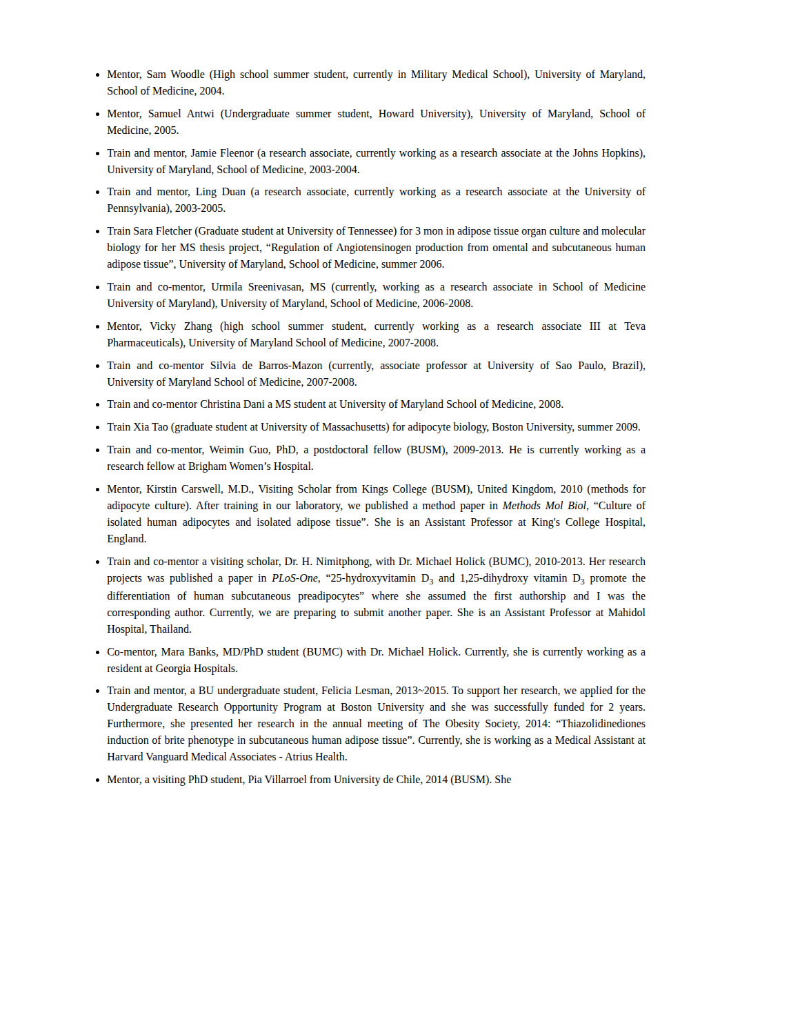Mentor, Sam Woodle (High school summer student, currently in Military Medical School), University of Maryland, School of Medicine, 2004.
Mentor, Samuel Antwi (Undergraduate summer student, Howard University), University of Maryland, School of Medicine, 2005.
Train and mentor, Jamie Fleenor (a research associate, currently working as a research associate at the Johns Hopkins), University of Maryland, School of Medicine, 2003-2004.
Train and mentor, Ling Duan (a research associate, currently working as a research associate at the University of Pennsylvania), 2003-2005.
Train Sara Fletcher (Graduate student at University of Tennessee) for 3 mon in adipose tissue organ culture and molecular biology for her MS thesis project, “Regulation of Angiotensinogen production from omental and subcutaneous human adipose tissue”, University of Maryland, School of Medicine, summer 2006.
Train and co-mentor, Urmila Sreenivasan, MS (currently, working as a research associate in School of Medicine University of Maryland), University of Maryland, School of Medicine, 2006-2008.
Mentor, Vicky Zhang (high school summer student, currently working as a research associate III at Teva Pharmaceuticals), University of Maryland School of Medicine, 2007-2008.
Train and co-mentor Silvia de Barros-Mazon (currently, associate professor at University of Sao Paulo, Brazil), University of Maryland School of Medicine, 2007-2008.
Train and co-mentor Christina Dani a MS student at University of Maryland School of Medicine, 2008.
Train Xia Tao (graduate student at University of Massachusetts) for adipocyte biology, Boston University, summer 2009.
Train and co-mentor, Weimin Guo, PhD, a postdoctoral fellow (BUSM), 2009-2013. He is currently working as a research fellow at Brigham Women’s Hospital.
Mentor, Kirstin Carswell, M.D., Visiting Scholar from Kings College (BUSM), United Kingdom, 2010 (methods for adipocyte culture). After training in our laboratory, we published a method paper in Methods Mol Biol, “Culture of isolated human adipocytes and isolated adipose tissue”. She is an Assistant Professor at King's College Hospital, England.
Train and co-mentor a visiting scholar, Dr. H. Nimitphong, with Dr. Michael Holick (BUMC), 2010-2013. Her research projects was published a paper in PLoS-One, “25-hydroxyvitamin D3 and 1,25-dihydroxy vitamin D3 promote the differentiation of human subcutaneous preadipocytes” where she assumed the first authorship and I was the corresponding author. Currently, we are preparing to submit another paper. She is an Assistant Professor at Mahidol Hospital, Thailand.
Co-mentor, Mara Banks, MD/PhD student (BUMC) with Dr. Michael Holick. Currently, she is currently working as a resident at Georgia Hospitals.
Train and mentor, a BU undergraduate student, Felicia Lesman, 2013~2015. To support her research, we applied for the Undergraduate Research Opportunity Program at Boston University and she was successfully funded for 2 years. Furthermore, she presented her research in the annual meeting of The Obesity Society, 2014: “Thiazolidinediones induction of brite phenotype in subcutaneous human adipose tissue”. Currently, she is working as a Medical Assistant at Harvard Vanguard Medical Associates - Atrius Health.
Mentor, a visiting PhD student, Pia Villarroel from University de Chile, 2014 (BUSM). She